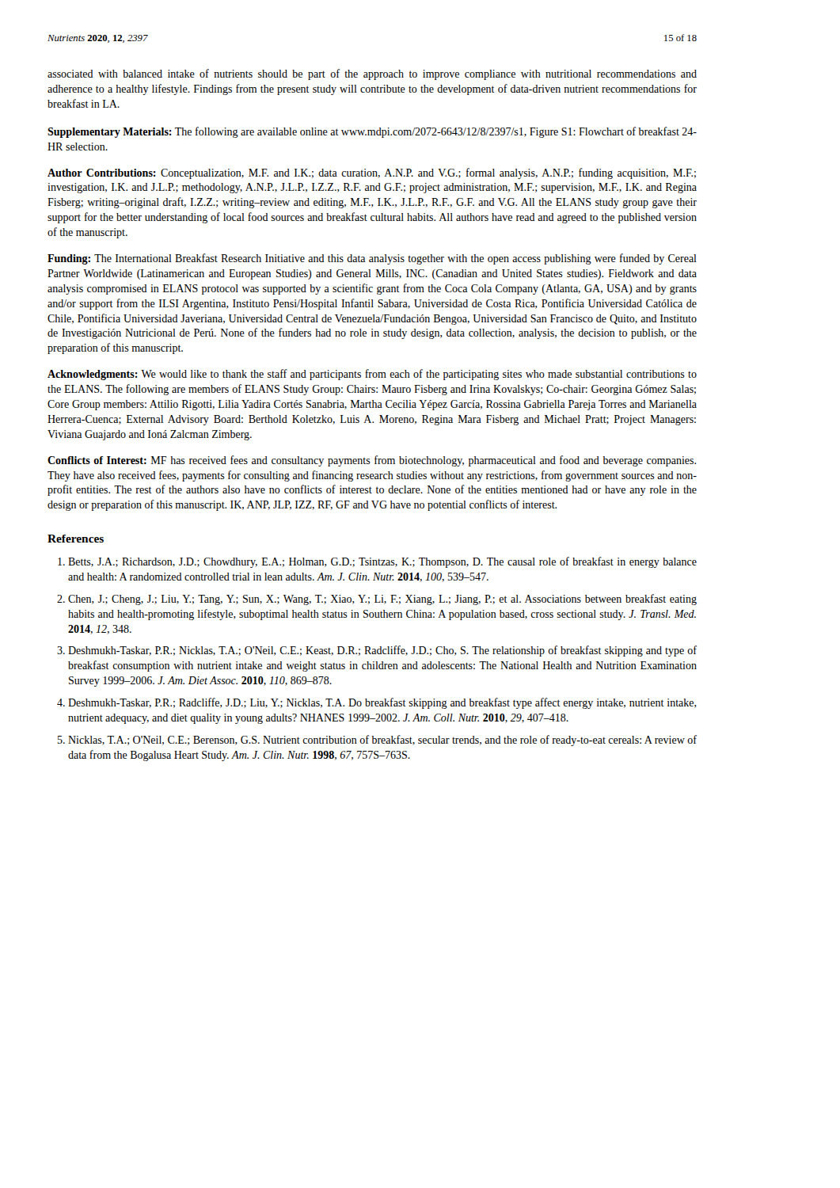Nutrients 2020, 12, 2397 15 of 18
associated with balanced intake of nutrients should be part of the approach to improve compliance with nutritional recommendations and adherence to a healthy lifestyle. Findings from the present study will contribute to the development of data-driven nutrient recommendations for breakfast in LA.
Supplementary Materials: The following are available online at www.mdpi.com/2072-6643/12/8/2397/s1, Figure S1: Flowchart of breakfast 24-HR selection.
Author Contributions: Conceptualization, M.F. and I.K.; data curation, A.N.P. and V.G.; formal analysis, A.N.P.; funding acquisition, M.F.; investigation, I.K. and J.L.P.; methodology, A.N.P., J.L.P., I.Z.Z., R.F. and G.F.; project administration, M.F.; supervision, M.F., I.K. and Regina Fisberg; writing–original draft, I.Z.Z.; writing–review and editing, M.F., I.K., J.L.P., R.F., G.F. and V.G. All the ELANS study group gave their support for the better understanding of local food sources and breakfast cultural habits. All authors have read and agreed to the published version of the manuscript.
Funding: The International Breakfast Research Initiative and this data analysis together with the open access publishing were funded by Cereal Partner Worldwide (Latinamerican and European Studies) and General Mills, INC. (Canadian and United States studies). Fieldwork and data analysis compromised in ELANS protocol was supported by a scientific grant from the Coca Cola Company (Atlanta, GA, USA) and by grants and/or support from the ILSI Argentina, Instituto Pensi/Hospital Infantil Sabara, Universidad de Costa Rica, Pontificia Universidad Católica de Chile, Pontificia Universidad Javeriana, Universidad Central de Venezuela/Fundación Bengoa, Universidad San Francisco de Quito, and Instituto de Investigación Nutricional de Perú. None of the funders had no role in study design, data collection, analysis, the decision to publish, or the preparation of this manuscript.
Acknowledgments: We would like to thank the staff and participants from each of the participating sites who made substantial contributions to the ELANS. The following are members of ELANS Study Group: Chairs: Mauro Fisberg and Irina Kovalskys; Co-chair: Georgina Gómez Salas; Core Group members: Attilio Rigotti, Lilia Yadira Cortés Sanabria, Martha Cecilia Yépez García, Rossina Gabriella Pareja Torres and Marianella Herrera-Cuenca; External Advisory Board: Berthold Koletzko, Luis A. Moreno, Regina Mara Fisberg and Michael Pratt; Project Managers: Viviana Guajardo and Ioná Zalcman Zimberg.
Conflicts of Interest: MF has received fees and consultancy payments from biotechnology, pharmaceutical and food and beverage companies. They have also received fees, payments for consulting and financing research studies without any restrictions, from government sources and non-profit entities. The rest of the authors also have no conflicts of interest to declare. None of the entities mentioned had or have any role in the design or preparation of this manuscript. IK, ANP, JLP, IZZ, RF, GF and VG have no potential conflicts of interest.
References
Betts, J.A.; Richardson, J.D.; Chowdhury, E.A.; Holman, G.D.; Tsintzas, K.; Thompson, D. The causal role of breakfast in energy balance and health: A randomized controlled trial in lean adults. Am. J. Clin. Nutr. 2014, 100, 539–547.
Chen, J.; Cheng, J.; Liu, Y.; Tang, Y.; Sun, X.; Wang, T.; Xiao, Y.; Li, F.; Xiang, L.; Jiang, P.; et al. Associations between breakfast eating habits and health-promoting lifestyle, suboptimal health status in Southern China: A population based, cross sectional study. J. Transl. Med. 2014, 12, 348.
Deshmukh-Taskar, P.R.; Nicklas, T.A.; O'Neil, C.E.; Keast, D.R.; Radcliffe, J.D.; Cho, S. The relationship of breakfast skipping and type of breakfast consumption with nutrient intake and weight status in children and adolescents: The National Health and Nutrition Examination Survey 1999–2006. J. Am. Diet Assoc. 2010, 110, 869–878.
Deshmukh-Taskar, P.R.; Radcliffe, J.D.; Liu, Y.; Nicklas, T.A. Do breakfast skipping and breakfast type affect energy intake, nutrient intake, nutrient adequacy, and diet quality in young adults? NHANES 1999–2002. J. Am. Coll. Nutr. 2010, 29, 407–418.
Nicklas, T.A.; O'Neil, C.E.; Berenson, G.S. Nutrient contribution of breakfast, secular trends, and the role of ready-to-eat cereals: A review of data from the Bogalusa Heart Study. Am. J. Clin. Nutr. 1998, 67, 757S–763S.